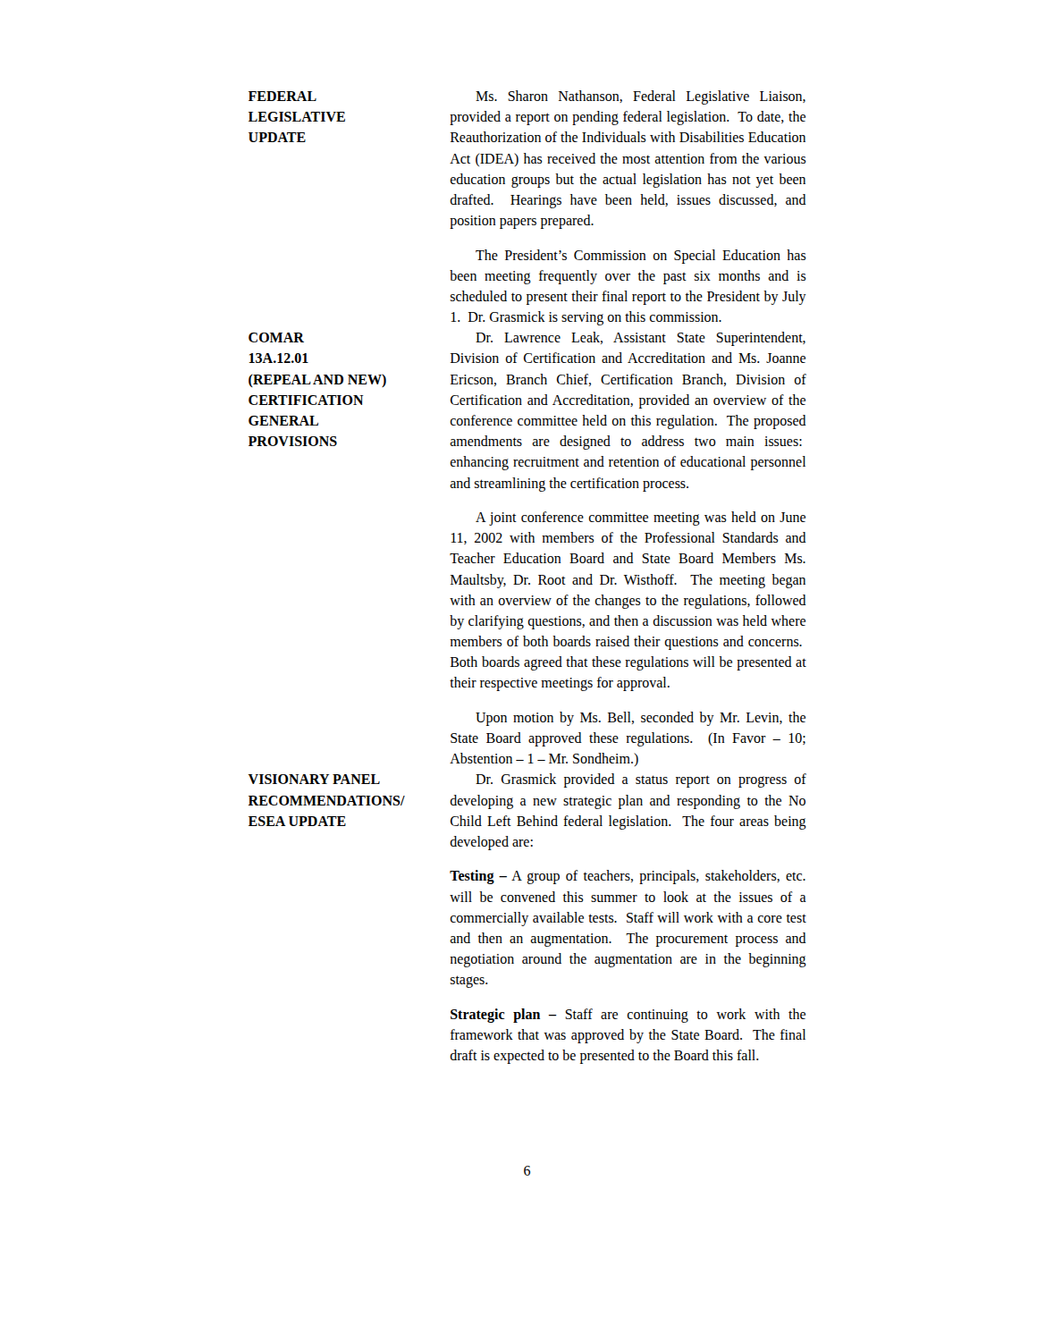| FEDERAL LEGISLATIVE UPDATE | Ms. Sharon Nathanson, Federal Legislative Liaison, provided a report on pending federal legislation. To date, the Reauthorization of the Individuals with Disabilities Education Act (IDEA) has received the most attention from the various education groups but the actual legislation has not yet been drafted. Hearings have been held, issues discussed, and position papers prepared. The President’s Commission on Special Education has been meeting frequently over the past six months and is scheduled to present their final report to the President by July 1. Dr. Grasmick is serving on this commission. |
| COMAR 13A.12.01 (REPEAL AND NEW) CERTIFICATION GENERAL PROVISIONS | Dr. Lawrence Leak, Assistant State Superintendent, Division of Certification and Accreditation and Ms. Joanne Ericson, Branch Chief, Certification Branch, Division of Certification and Accreditation, provided an overview of the conference committee held on this regulation. The proposed amendments are designed to address two main issues: enhancing recruitment and retention of educational personnel and streamlining the certification process. A joint conference committee meeting was held on June 11, 2002 with members of the Professional Standards and Teacher Education Board and State Board Members Ms. Maultsby, Dr. Root and Dr. Wisthoff. The meeting began with an overview of the changes to the regulations, followed by clarifying questions, and then a discussion was held where members of both boards raised their questions and concerns. Both boards agreed that these regulations will be presented at their respective meetings for approval. Upon motion by Ms. Bell, seconded by Mr. Levin, the State Board approved these regulations. (In Favor – 10; Abstention – 1 – Mr. Sondheim.) |
| VISIONARY PANEL RECOMMENDATIONS/ ESEA UPDATE | Dr. Grasmick provided a status report on progress of developing a new strategic plan and responding to the No Child Left Behind federal legislation. The four areas being developed are: Testing – A group of teachers, principals, stakeholders, etc. will be convened this summer to look at the issues of a commercially available tests. Staff will work with a core test and then an augmentation. The procurement process and negotiation around the augmentation are in the beginning stages. Strategic plan – Staff are continuing to work with the framework that was approved by the State Board. The final draft is expected to be presented to the Board this fall. |
6